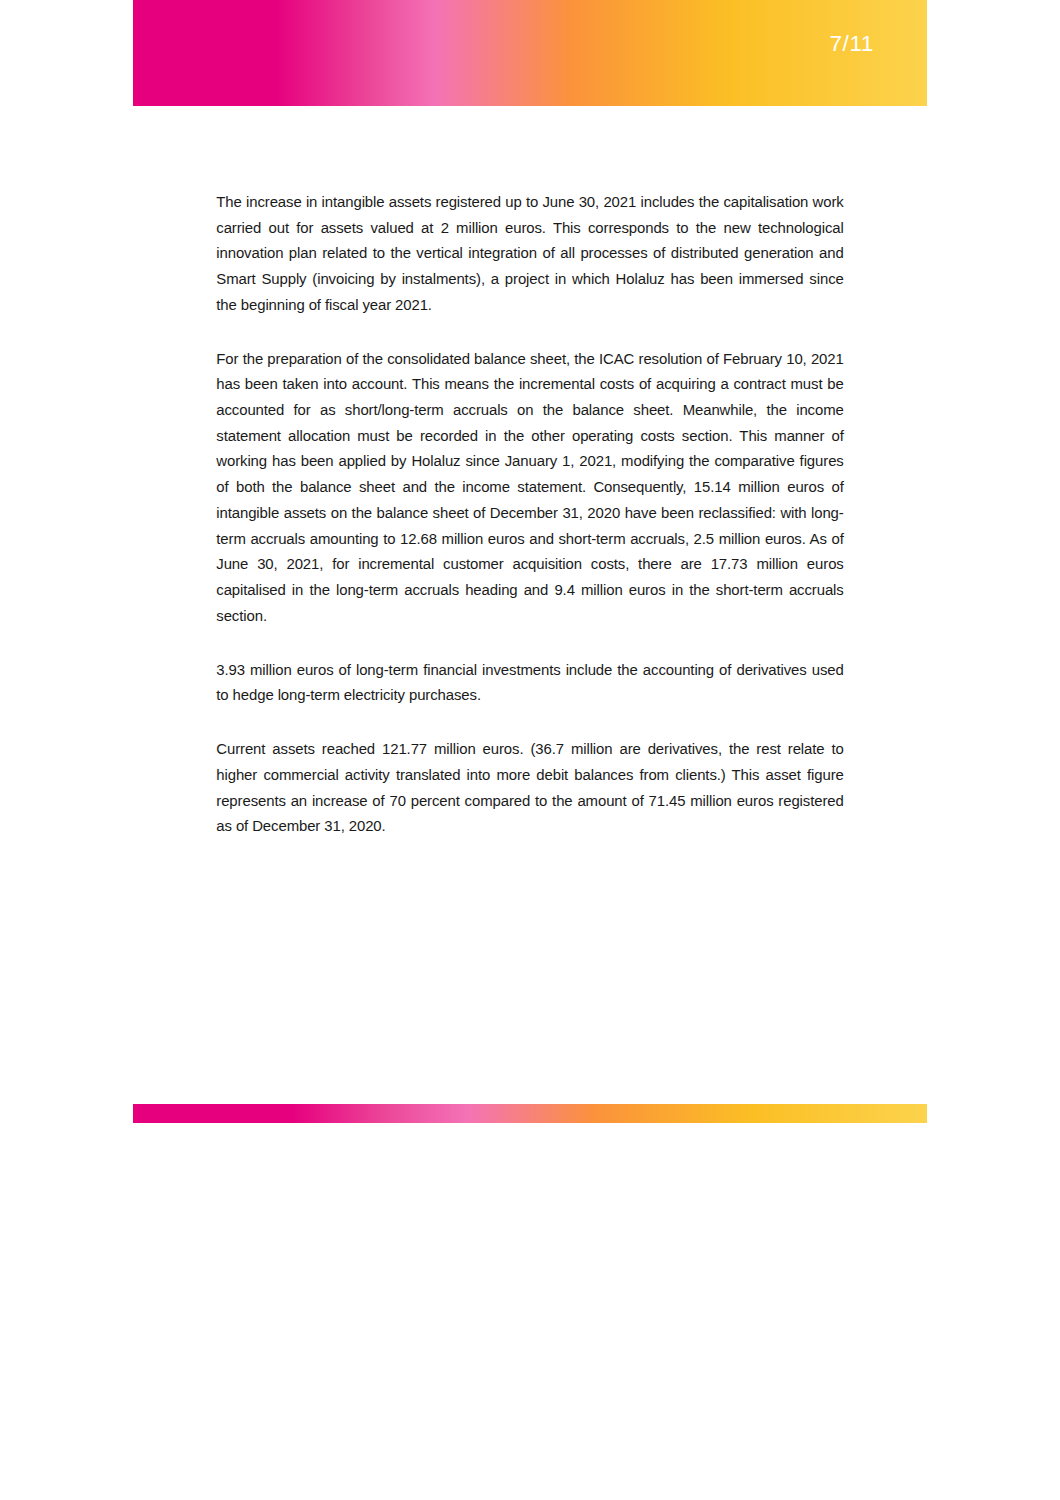7/11
The increase in intangible assets registered up to June 30, 2021 includes the capitalisation work carried out for assets valued at 2 million euros. This corresponds to the new technological innovation plan related to the vertical integration of all processes of distributed generation and Smart Supply (invoicing by instalments), a project in which Holaluz has been immersed since the beginning of fiscal year 2021.
For the preparation of the consolidated balance sheet, the ICAC resolution of February 10, 2021 has been taken into account. This means the incremental costs of acquiring a contract must be accounted for as short/long-term accruals on the balance sheet. Meanwhile, the income statement allocation must be recorded in the other operating costs section. This manner of working has been applied by Holaluz since January 1, 2021, modifying the comparative figures of both the balance sheet and the income statement. Consequently, 15.14 million euros of intangible assets on the balance sheet of December 31, 2020 have been reclassified: with long-term accruals amounting to 12.68 million euros and short-term accruals, 2.5 million euros. As of June 30, 2021, for incremental customer acquisition costs, there are 17.73 million euros capitalised in the long-term accruals heading and 9.4 million euros in the short-term accruals section.
3.93 million euros of long-term financial investments include the accounting of derivatives used to hedge long-term electricity purchases.
Current assets reached 121.77 million euros. (36.7 million are derivatives, the rest relate to higher commercial activity translated into more debit balances from clients.) This asset figure represents an increase of 70 percent compared to the amount of 71.45 million euros registered as of December 31, 2020.